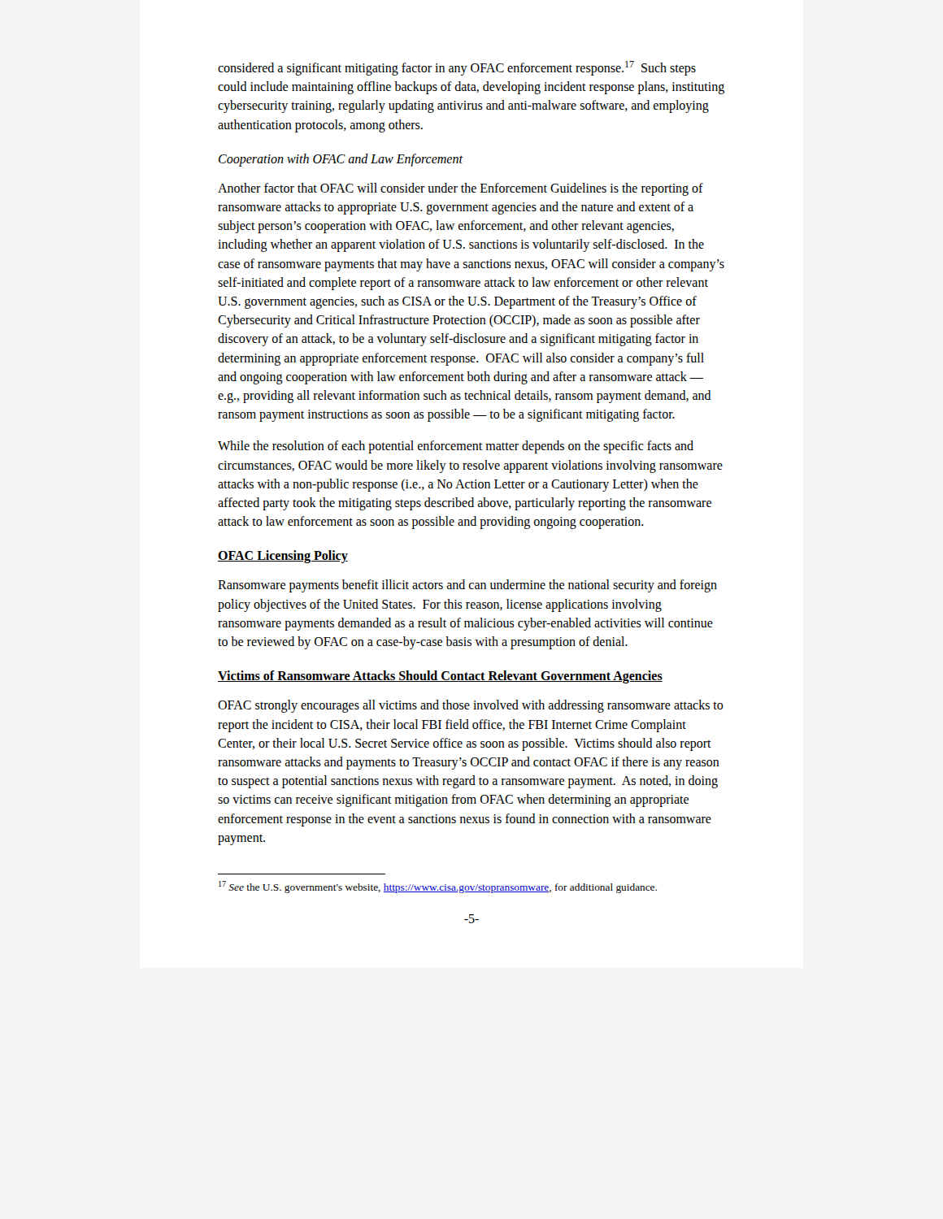considered a significant mitigating factor in any OFAC enforcement response.17 Such steps could include maintaining offline backups of data, developing incident response plans, instituting cybersecurity training, regularly updating antivirus and anti-malware software, and employing authentication protocols, among others.
Cooperation with OFAC and Law Enforcement
Another factor that OFAC will consider under the Enforcement Guidelines is the reporting of ransomware attacks to appropriate U.S. government agencies and the nature and extent of a subject person’s cooperation with OFAC, law enforcement, and other relevant agencies, including whether an apparent violation of U.S. sanctions is voluntarily self-disclosed. In the case of ransomware payments that may have a sanctions nexus, OFAC will consider a company’s self-initiated and complete report of a ransomware attack to law enforcement or other relevant U.S. government agencies, such as CISA or the U.S. Department of the Treasury’s Office of Cybersecurity and Critical Infrastructure Protection (OCCIP), made as soon as possible after discovery of an attack, to be a voluntary self-disclosure and a significant mitigating factor in determining an appropriate enforcement response. OFAC will also consider a company’s full and ongoing cooperation with law enforcement both during and after a ransomware attack — e.g., providing all relevant information such as technical details, ransom payment demand, and ransom payment instructions as soon as possible — to be a significant mitigating factor.
While the resolution of each potential enforcement matter depends on the specific facts and circumstances, OFAC would be more likely to resolve apparent violations involving ransomware attacks with a non-public response (i.e., a No Action Letter or a Cautionary Letter) when the affected party took the mitigating steps described above, particularly reporting the ransomware attack to law enforcement as soon as possible and providing ongoing cooperation.
OFAC Licensing Policy
Ransomware payments benefit illicit actors and can undermine the national security and foreign policy objectives of the United States. For this reason, license applications involving ransomware payments demanded as a result of malicious cyber-enabled activities will continue to be reviewed by OFAC on a case-by-case basis with a presumption of denial.
Victims of Ransomware Attacks Should Contact Relevant Government Agencies
OFAC strongly encourages all victims and those involved with addressing ransomware attacks to report the incident to CISA, their local FBI field office, the FBI Internet Crime Complaint Center, or their local U.S. Secret Service office as soon as possible. Victims should also report ransomware attacks and payments to Treasury’s OCCIP and contact OFAC if there is any reason to suspect a potential sanctions nexus with regard to a ransomware payment. As noted, in doing so victims can receive significant mitigation from OFAC when determining an appropriate enforcement response in the event a sanctions nexus is found in connection with a ransomware payment.
17 See the U.S. government's website, https://www.cisa.gov/stopransomware, for additional guidance.
-5-